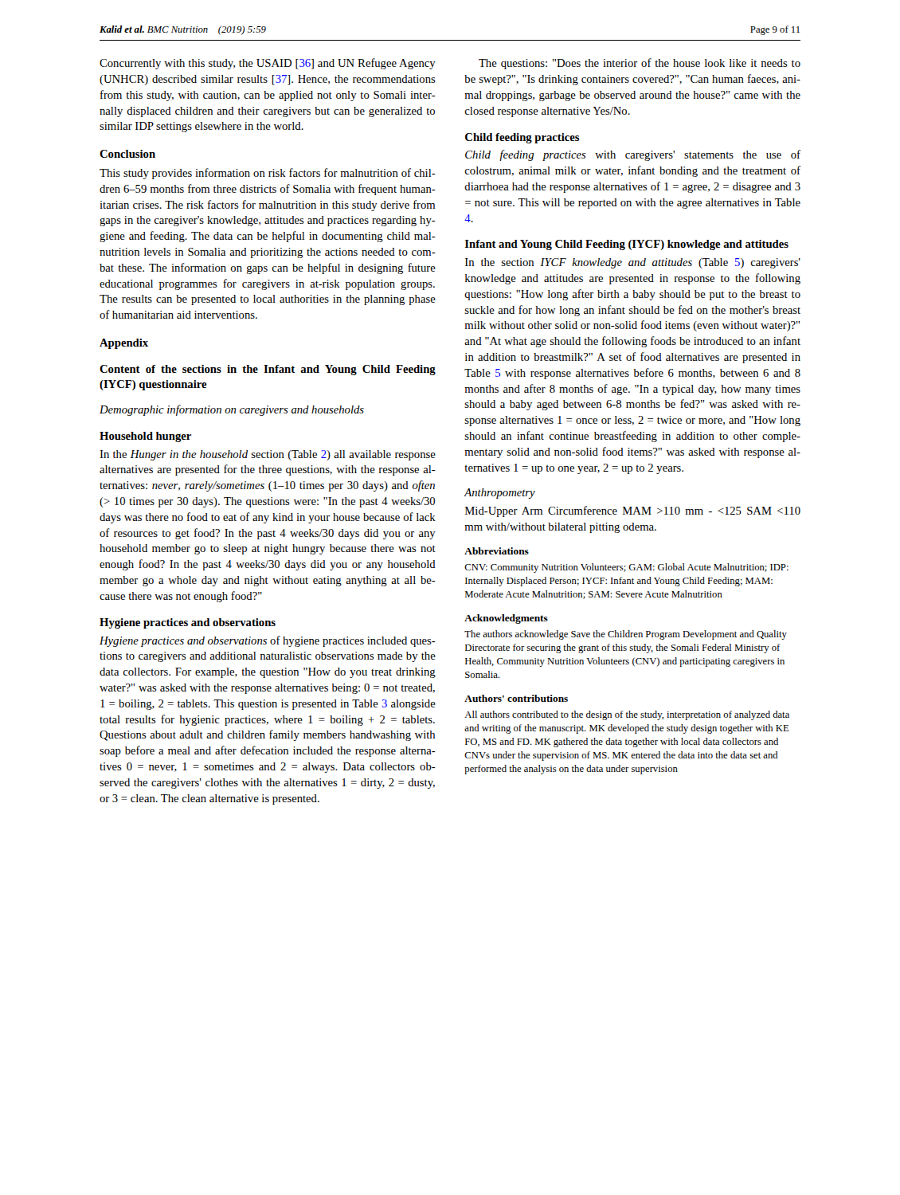Kalid et al. BMC Nutrition (2019) 5:59
Page 9 of 11
Concurrently with this study, the USAID [36] and UN Refugee Agency (UNHCR) described similar results [37]. Hence, the recommendations from this study, with caution, can be applied not only to Somali internally displaced children and their caregivers but can be generalized to similar IDP settings elsewhere in the world.
Conclusion
This study provides information on risk factors for malnutrition of children 6–59 months from three districts of Somalia with frequent humanitarian crises. The risk factors for malnutrition in this study derive from gaps in the caregiver's knowledge, attitudes and practices regarding hygiene and feeding. The data can be helpful in documenting child malnutrition levels in Somalia and prioritizing the actions needed to combat these. The information on gaps can be helpful in designing future educational programmes for caregivers in at-risk population groups. The results can be presented to local authorities in the planning phase of humanitarian aid interventions.
Appendix
Content of the sections in the Infant and Young Child Feeding (IYCF) questionnaire
Demographic information on caregivers and households
Household hunger
In the Hunger in the household section (Table 2) all available response alternatives are presented for the three questions, with the response alternatives: never, rarely/sometimes (1–10 times per 30 days) and often (> 10 times per 30 days). The questions were: "In the past 4 weeks/30 days was there no food to eat of any kind in your house because of lack of resources to get food? In the past 4 weeks/30 days did you or any household member go to sleep at night hungry because there was not enough food? In the past 4 weeks/30 days did you or any household member go a whole day and night without eating anything at all because there was not enough food?"
Hygiene practices and observations
Hygiene practices and observations of hygiene practices included questions to caregivers and additional naturalistic observations made by the data collectors. For example, the question "How do you treat drinking water?" was asked with the response alternatives being: 0 = not treated, 1 = boiling, 2 = tablets. This question is presented in Table 3 alongside total results for hygienic practices, where 1 = boiling + 2 = tablets. Questions about adult and children family members handwashing with soap before a meal and after defecation included the response alternatives 0 = never, 1 = sometimes and 2 = always. Data collectors observed the caregivers' clothes with the alternatives 1 = dirty, 2 = dusty, or 3 = clean. The clean alternative is presented.
The questions: "Does the interior of the house look like it needs to be swept?", "Is drinking containers covered?", "Can human faeces, animal droppings, garbage be observed around the house?" came with the closed response alternative Yes/No.
Child feeding practices
Child feeding practices with caregivers' statements the use of colostrum, animal milk or water, infant bonding and the treatment of diarrhoea had the response alternatives of 1 = agree, 2 = disagree and 3 = not sure. This will be reported on with the agree alternatives in Table 4.
Infant and Young Child Feeding (IYCF) knowledge and attitudes
In the section IYCF knowledge and attitudes (Table 5) caregivers' knowledge and attitudes are presented in response to the following questions: "How long after birth a baby should be put to the breast to suckle and for how long an infant should be fed on the mother's breast milk without other solid or non-solid food items (even without water)?" and "At what age should the following foods be introduced to an infant in addition to breastmilk?" A set of food alternatives are presented in Table 5 with response alternatives before 6 months, between 6 and 8 months and after 8 months of age. "In a typical day, how many times should a baby aged between 6-8 months be fed?" was asked with response alternatives 1 = once or less, 2 = twice or more, and "How long should an infant continue breastfeeding in addition to other complementary solid and non-solid food items?" was asked with response alternatives 1 = up to one year, 2 = up to 2 years.
Anthropometry
Mid-Upper Arm Circumference MAM >110 mm - <125 SAM <110 mm with/without bilateral pitting odema.
Abbreviations
CNV: Community Nutrition Volunteers; GAM: Global Acute Malnutrition; IDP: Internally Displaced Person; IYCF: Infant and Young Child Feeding; MAM: Moderate Acute Malnutrition; SAM: Severe Acute Malnutrition
Acknowledgments
The authors acknowledge Save the Children Program Development and Quality Directorate for securing the grant of this study, the Somali Federal Ministry of Health, Community Nutrition Volunteers (CNV) and participating caregivers in Somalia.
Authors' contributions
All authors contributed to the design of the study, interpretation of analyzed data and writing of the manuscript. MK developed the study design together with KE FO, MS and FD. MK gathered the data together with local data collectors and CNVs under the supervision of MS. MK entered the data into the data set and performed the analysis on the data under supervision